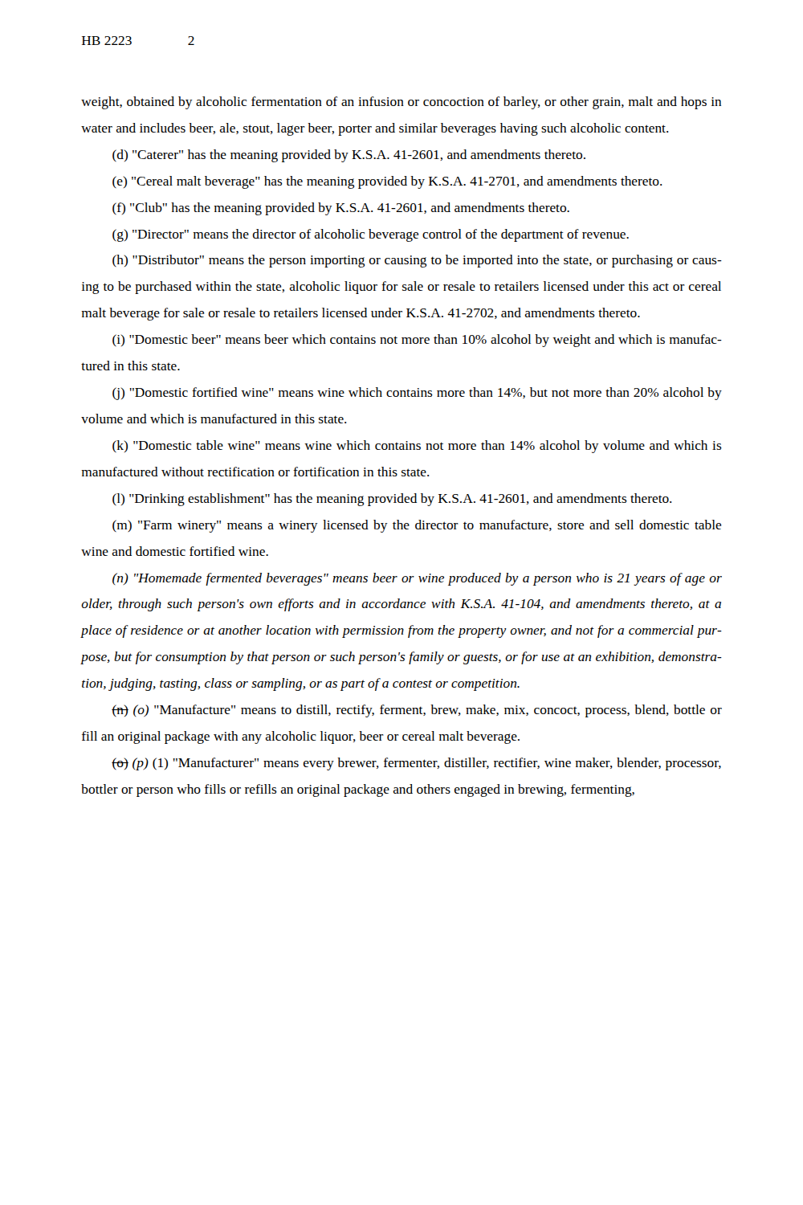HB 2223 2
weight, obtained by alcoholic fermentation of an infusion or concoction of barley, or other grain, malt and hops in water and includes beer, ale, stout, lager beer, porter and similar beverages having such alcoholic content.
(d) "Caterer" has the meaning provided by K.S.A. 41-2601, and amendments thereto.
(e) "Cereal malt beverage" has the meaning provided by K.S.A. 41-2701, and amendments thereto.
(f) "Club" has the meaning provided by K.S.A. 41-2601, and amendments thereto.
(g) "Director" means the director of alcoholic beverage control of the department of revenue.
(h) "Distributor" means the person importing or causing to be imported into the state, or purchasing or causing to be purchased within the state, alcoholic liquor for sale or resale to retailers licensed under this act or cereal malt beverage for sale or resale to retailers licensed under K.S.A. 41-2702, and amendments thereto.
(i) "Domestic beer" means beer which contains not more than 10% alcohol by weight and which is manufactured in this state.
(j) "Domestic fortified wine" means wine which contains more than 14%, but not more than 20% alcohol by volume and which is manufactured in this state.
(k) "Domestic table wine" means wine which contains not more than 14% alcohol by volume and which is manufactured without rectification or fortification in this state.
(l) "Drinking establishment" has the meaning provided by K.S.A. 41-2601, and amendments thereto.
(m) "Farm winery" means a winery licensed by the director to manufacture, store and sell domestic table wine and domestic fortified wine.
(n) "Homemade fermented beverages" means beer or wine produced by a person who is 21 years of age or older, through such person's own efforts and in accordance with K.S.A. 41-104, and amendments thereto, at a place of residence or at another location with permission from the property owner, and not for a commercial purpose, but for consumption by that person or such person's family or guests, or for use at an exhibition, demonstration, judging, tasting, class or sampling, or as part of a contest or competition.
(n) (o) "Manufacture" means to distill, rectify, ferment, brew, make, mix, concoct, process, blend, bottle or fill an original package with any alcoholic liquor, beer or cereal malt beverage.
(o) (p) (1) "Manufacturer" means every brewer, fermenter, distiller, rectifier, wine maker, blender, processor, bottler or person who fills or refills an original package and others engaged in brewing, fermenting,